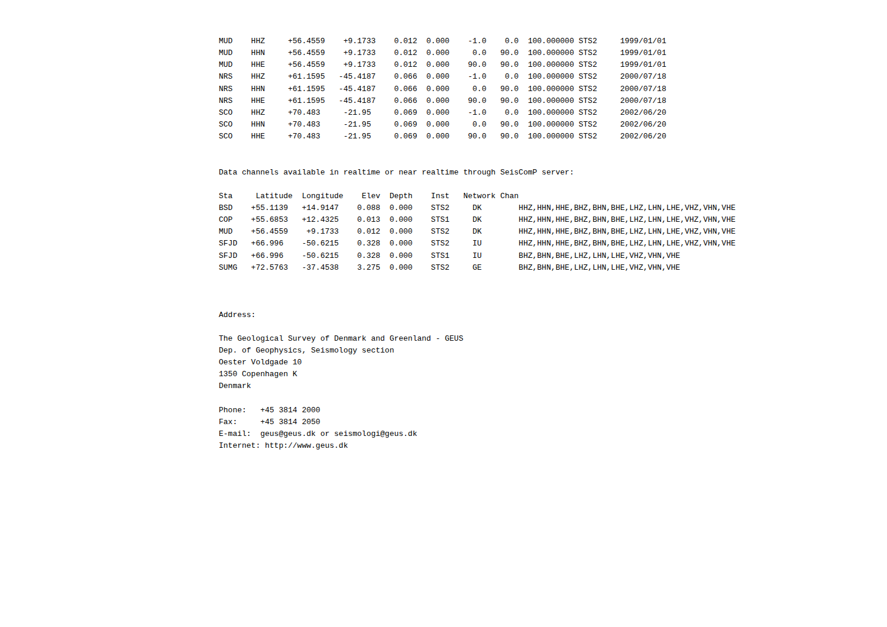MUD    HHZ     +56.4559    +9.1733    0.012  0.000    -1.0    0.0  100.000000 STS2     1999/01/01
MUD    HHN     +56.4559    +9.1733    0.012  0.000     0.0   90.0  100.000000 STS2     1999/01/01
MUD    HHE     +56.4559    +9.1733    0.012  0.000    90.0   90.0  100.000000 STS2     1999/01/01
NRS    HHZ     +61.1595   -45.4187    0.066  0.000    -1.0    0.0  100.000000 STS2     2000/07/18
NRS    HHN     +61.1595   -45.4187    0.066  0.000     0.0   90.0  100.000000 STS2     2000/07/18
NRS    HHE     +61.1595   -45.4187    0.066  0.000    90.0   90.0  100.000000 STS2     2000/07/18
SCO    HHZ     +70.483     -21.95     0.069  0.000    -1.0    0.0  100.000000 STS2     2002/06/20
SCO    HHN     +70.483     -21.95     0.069  0.000     0.0   90.0  100.000000 STS2     2002/06/20
SCO    HHE     +70.483     -21.95     0.069  0.000    90.0   90.0  100.000000 STS2     2002/06/20
Data channels available in realtime or near realtime through SeisComP server:
Sta     Latitude  Longitude    Elev  Depth    Inst   Network Chan
BSD    +55.1139   +14.9147    0.088  0.000    STS2     DK        HHZ,HHN,HHE,BHZ,BHN,BHE,LHZ,LHN,LHE,VHZ,VHN,VHE
COP    +55.6853   +12.4325    0.013  0.000    STS1     DK        HHZ,HHN,HHE,BHZ,BHN,BHE,LHZ,LHN,LHE,VHZ,VHN,VHE
MUD    +56.4559    +9.1733    0.012  0.000    STS2     DK        HHZ,HHN,HHE,BHZ,BHN,BHE,LHZ,LHN,LHE,VHZ,VHN,VHE
SFJD   +66.996    -50.6215    0.328  0.000    STS2     IU        HHZ,HHN,HHE,BHZ,BHN,BHE,LHZ,LHN,LHE,VHZ,VHN,VHE
SFJD   +66.996    -50.6215    0.328  0.000    STS1     IU        BHZ,BHN,BHE,LHZ,LHN,LHE,VHZ,VHN,VHE
SUMG   +72.5763   -37.4538    3.275  0.000    STS2     GE        BHZ,BHN,BHE,LHZ,LHN,LHE,VHZ,VHN,VHE
Address:
The Geological Survey of Denmark and Greenland - GEUS
Dep. of Geophysics, Seismology section
Oester Voldgade 10
1350 Copenhagen K
Denmark
Phone:   +45 3814 2000
Fax:     +45 3814 2050
E-mail:  geus@geus.dk or seismologi@geus.dk
Internet: http://www.geus.dk